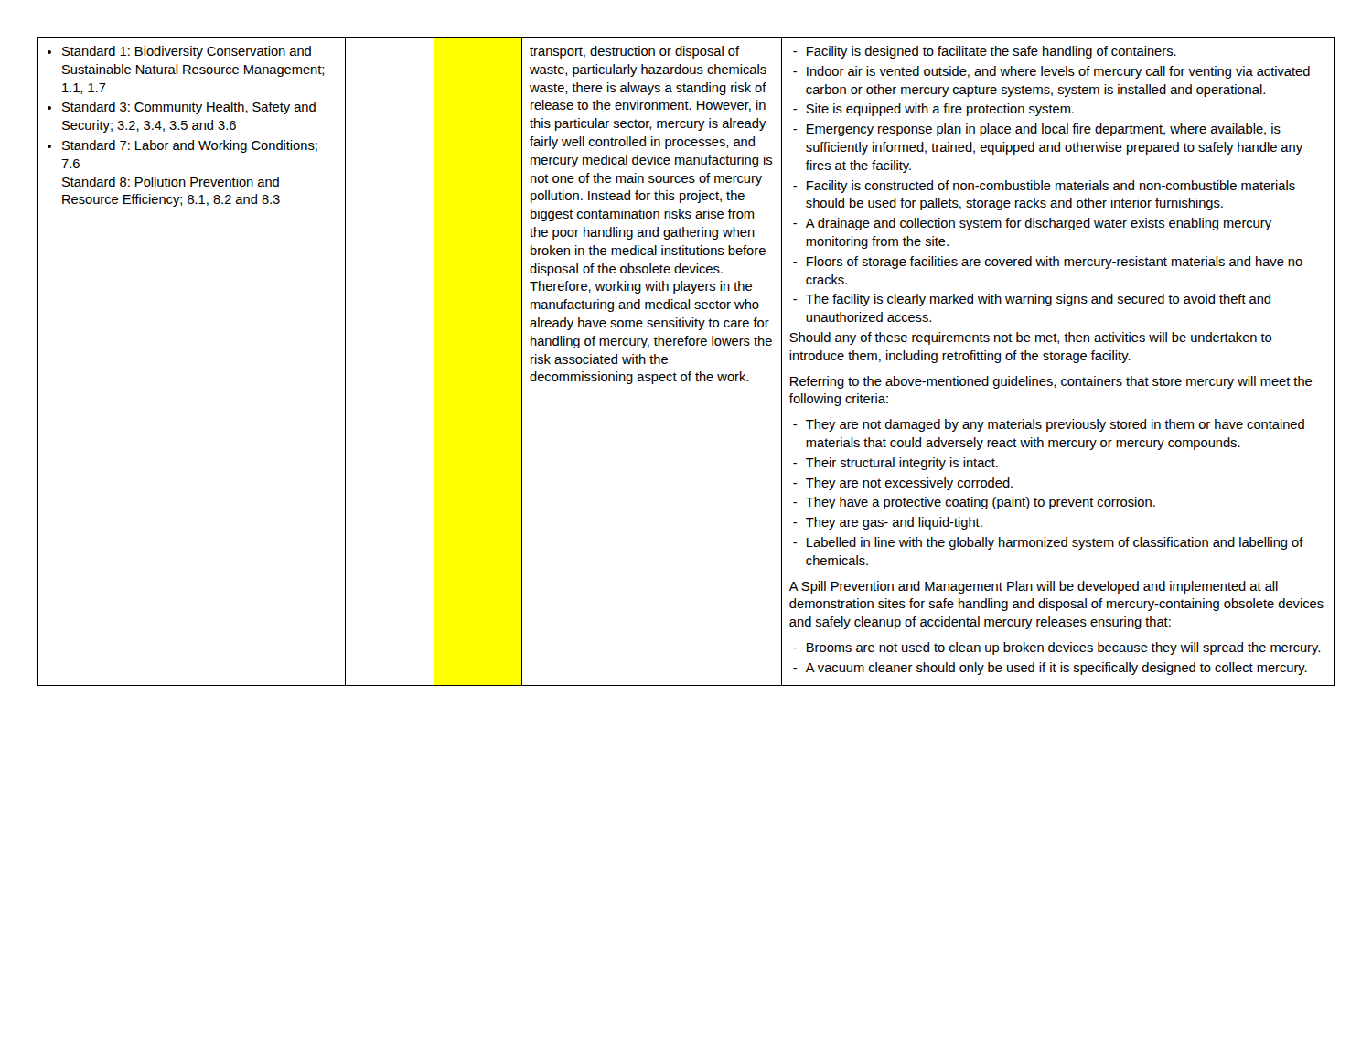| Standard 1: Biodiversity Conservation and Sustainable Natural Resource Management; 1.1, 1.7 Standard 3: Community Health, Safety and Security; 3.2, 3.4, 3.5 and 3.6 Standard 7: Labor and Working Conditions; 7.6 Standard 8: Pollution Prevention and Resource Efficiency; 8.1, 8.2 and 8.3 | | | transport, destruction or disposal of waste, particularly hazardous chemicals waste, there is always a standing risk of release to the environment. However, in this particular sector, mercury is already fairly well controlled in processes, and mercury medical device manufacturing is not one of the main sources of mercury pollution. Instead for this project, the biggest contamination risks arise from the poor handling and gathering when broken in the medical institutions before disposal of the obsolete devices. Therefore, working with players in the manufacturing and medical sector who already have some sensitivity to care for handling of mercury, therefore lowers the risk associated with the decommissioning aspect of the work. | Facility is designed to facilitate the safe handling of containers. Indoor air is vented outside, and where levels of mercury call for venting via activated carbon or other mercury capture systems, system is installed and operational. Site is equipped with a fire protection system. Emergency response plan in place and local fire department, where available, is sufficiently informed, trained, equipped and otherwise prepared to safely handle any fires at the facility. Facility is constructed of non-combustible materials and non-combustible materials should be used for pallets, storage racks and other interior furnishings. A drainage and collection system for discharged water exists enabling mercury monitoring from the site. Floors of storage facilities are covered with mercury-resistant materials and have no cracks. The facility is clearly marked with warning signs and secured to avoid theft and unauthorized access. Should any of these requirements not be met, then activities will be undertaken to introduce them, including retrofitting of the storage facility. Referring to the above-mentioned guidelines, containers that store mercury will meet the following criteria: They are not damaged by any materials previously stored in them or have contained materials that could adversely react with mercury or mercury compounds. Their structural integrity is intact. They are not excessively corroded. They have a protective coating (paint) to prevent corrosion. They are gas- and liquid-tight. Labelled in line with the globally harmonized system of classification and labelling of chemicals. A Spill Prevention and Management Plan will be developed and implemented at all demonstration sites for safe handling and disposal of mercury-containing obsolete devices and safely cleanup of accidental mercury releases ensuring that: Brooms are not used to clean up broken devices because they will spread the mercury. A vacuum cleaner should only be used if it is specifically designed to collect mercury. |